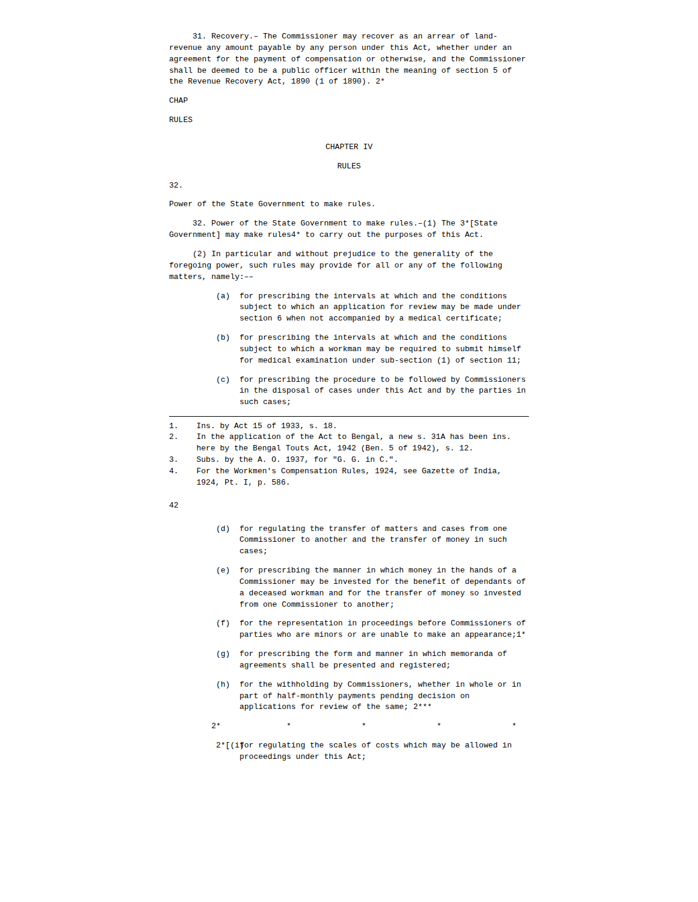31. Recovery.– The Commissioner may recover as an arrear of land-revenue any amount payable by any person under this Act, whether under an agreement for the payment of compensation or otherwise, and the Commissioner shall be deemed to be a public officer within the meaning of section 5 of the Revenue Recovery Act, 1890 (1 of 1890). 2*
CHAP
RULES
CHAPTER IV
RULES
32.
Power of the State Government to make rules.
32. Power of the State Government to make rules.–(1) The 3*[State Government] may make rules4* to carry out the purposes of this Act.
(2) In particular and without prejudice to the generality of the foregoing power, such rules may provide for all or any of the following matters, namely:––
(a) for prescribing the intervals at which and the conditions subject to which an application for review may be made under section 6 when not accompanied by a medical certificate;
(b) for prescribing the intervals at which and the conditions subject to which a workman may be required to submit himself for medical examination under sub-section (1) of section 11;
(c) for prescribing the procedure to be followed by Commissioners in the disposal of cases under this Act and by the parties in such cases;
1. Ins. by Act 15 of 1933, s. 18.
2. In the application of the Act to Bengal, a new s. 31A has been ins. here by the Bengal Touts Act, 1942 (Ben. 5 of 1942), s. 12.
3. Subs. by the A. O. 1937, for "G. G. in C.".
4. For the Workmen's Compensation Rules, 1924, see Gazette of India, 1924, Pt. I, p. 586.
42
(d) for regulating the transfer of matters and cases from one Commissioner to another and the transfer of money in such cases;
(e) for prescribing the manner in which money in the hands of a Commissioner may be invested for the benefit of dependants of a deceased workman and for the transfer of money so invested from one Commissioner to another;
(f) for the representation in proceedings before Commissioners of parties who are minors or are unable to make an appearance;1*
(g) for prescribing the form and manner in which memoranda of agreements shall be presented and registered;
(h) for the withholding by Commissioners, whether in whole or in part of half-monthly payments pending decision on applications for review of the same; 2***
2* * * * *
2*[(i) for regulating the scales of costs which may be allowed in proceedings under this Act;